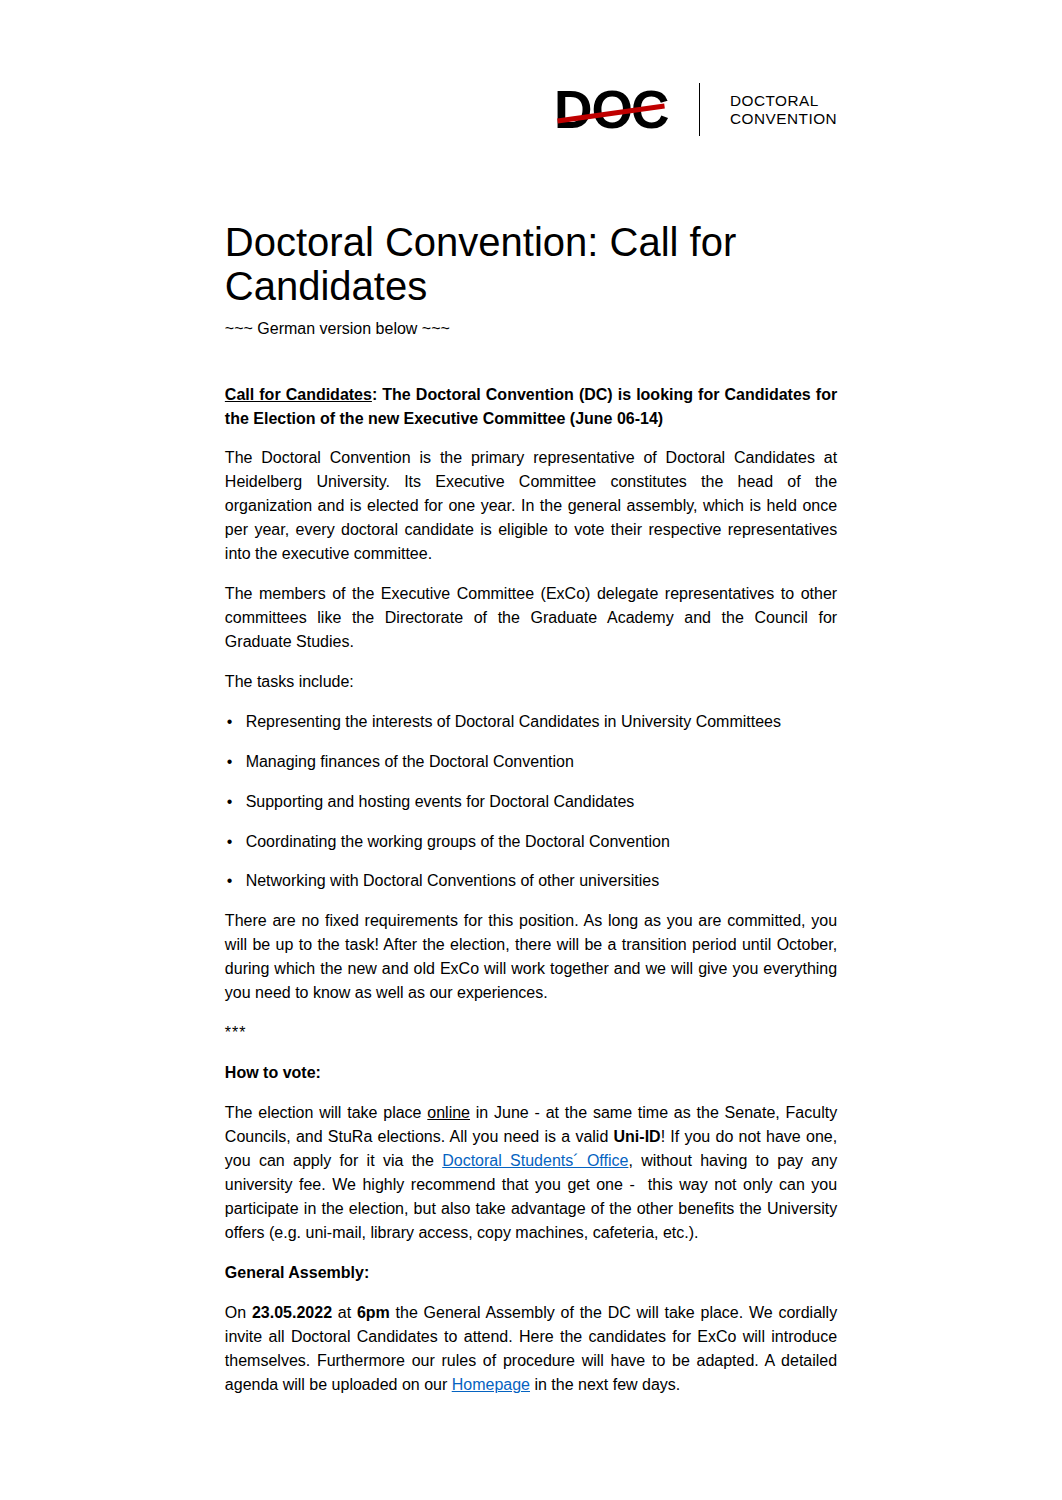DOC
DOCTORAL
CONVENTION
Doctoral Convention: Call for Candidates
~~~ German version below ~~~
Call for Candidates: The Doctoral Convention (DC) is looking for Candidates for the Election of the new Executive Committee (June 06-14)
The Doctoral Convention is the primary representative of Doctoral Candidates at Heidelberg University. Its Executive Committee constitutes the head of the organization and is elected for one year. In the general assembly, which is held once per year, every doctoral candidate is eligible to vote their respective representatives into the executive committee.
The members of the Executive Committee (ExCo) delegate representatives to other committees like the Directorate of the Graduate Academy and the Council for Graduate Studies.
The tasks include:
Representing the interests of Doctoral Candidates in University Committees
Managing finances of the Doctoral Convention
Supporting and hosting events for Doctoral Candidates
Coordinating the working groups of the Doctoral Convention
Networking with Doctoral Conventions of other universities
There are no fixed requirements for this position. As long as you are committed, you will be up to the task! After the election, there will be a transition period until October, during which the new and old ExCo will work together and we will give you everything you need to know as well as our experiences.
***
How to vote:
The election will take place online in June - at the same time as the Senate, Faculty Councils, and StuRa elections. All you need is a valid Uni-ID! If you do not have one, you can apply for it via the Doctoral Students´ Office, without having to pay any university fee. We highly recommend that you get one - this way not only can you participate in the election, but also take advantage of the other benefits the University offers (e.g. uni-mail, library access, copy machines, cafeteria, etc.).
General Assembly:
On 23.05.2022 at 6pm the General Assembly of the DC will take place. We cordially invite all Doctoral Candidates to attend. Here the candidates for ExCo will introduce themselves. Furthermore our rules of procedure will have to be adapted. A detailed agenda will be uploaded on our Homepage in the next few days.